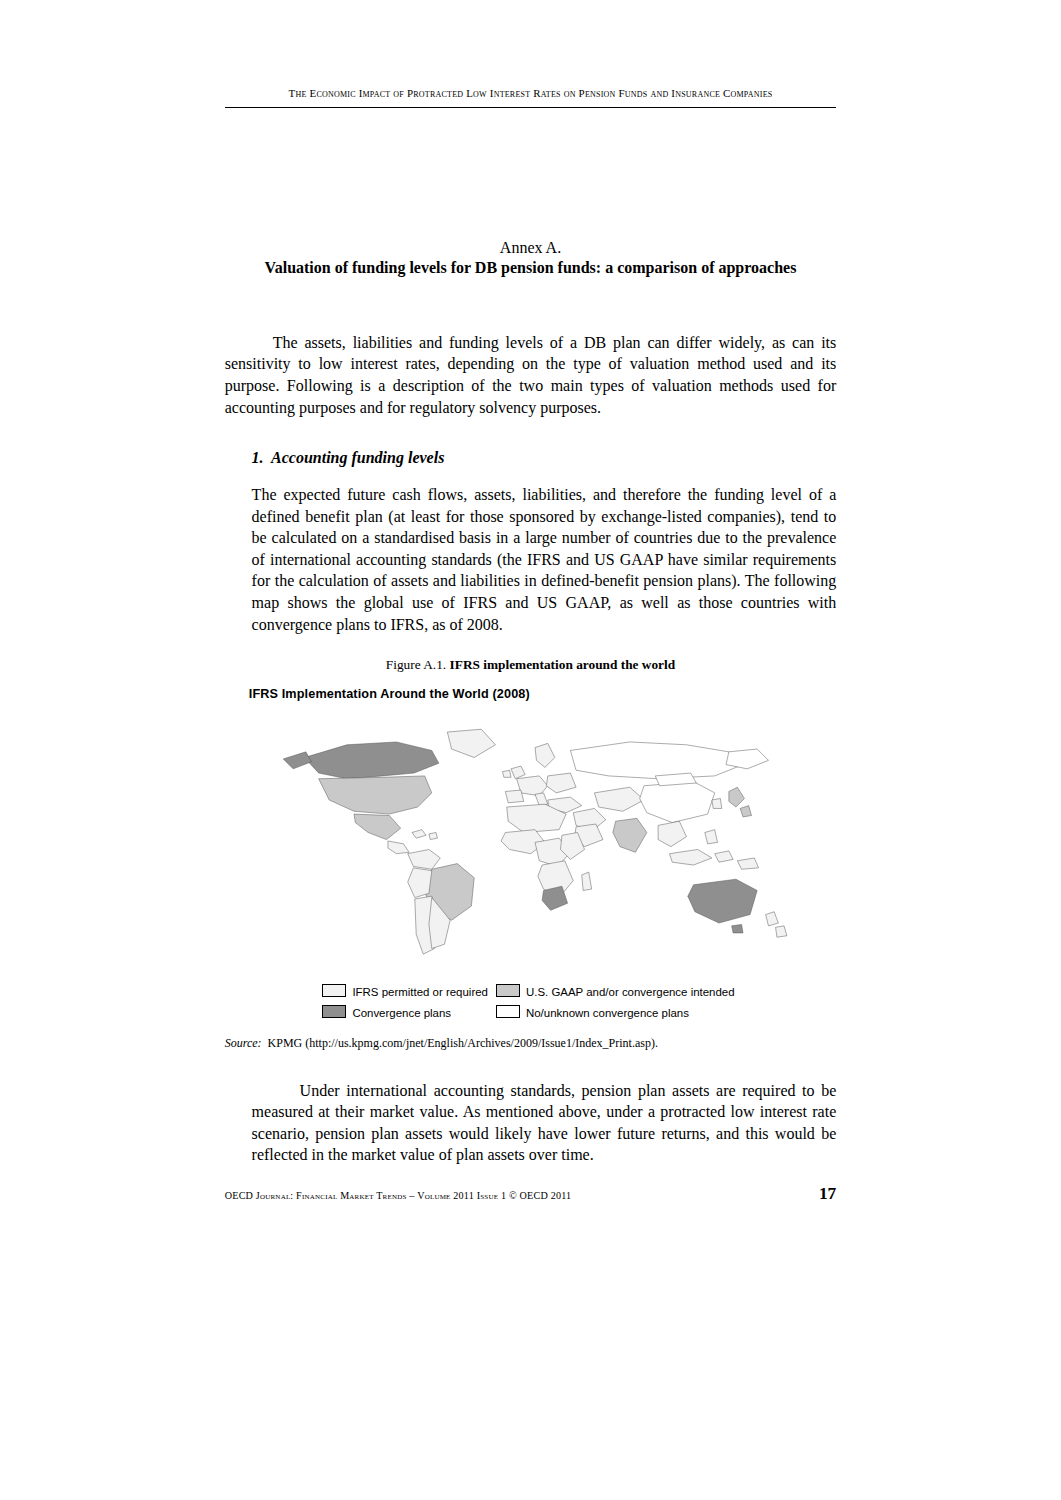The Economic Impact of Protracted Low Interest Rates on Pension Funds and Insurance Companies
Annex A. Valuation of funding levels for DB pension funds: a comparison of approaches
The assets, liabilities and funding levels of a DB plan can differ widely, as can its sensitivity to low interest rates, depending on the type of valuation method used and its purpose. Following is a description of the two main types of valuation methods used for accounting purposes and for regulatory solvency purposes.
1. Accounting funding levels
The expected future cash flows, assets, liabilities, and therefore the funding level of a defined benefit plan (at least for those sponsored by exchange-listed companies), tend to be calculated on a standardised basis in a large number of countries due to the prevalence of international accounting standards (the IFRS and US GAAP have similar requirements for the calculation of assets and liabilities in defined-benefit pension plans). The following map shows the global use of IFRS and US GAAP, as well as those countries with convergence plans to IFRS, as of 2008.
Figure A.1. IFRS implementation around the world
IFRS Implementation Around the World (2008)
| IFRS permitted or required | U.S. GAAP and/or convergence intended |
| Convergence plans | No/unknown convergence plans |
Source: KPMG (http://us.kpmg.com/jnet/English/Archives/2009/Issue1/Index_Print.asp).
Under international accounting standards, pension plan assets are required to be measured at their market value. As mentioned above, under a protracted low interest rate scenario, pension plan assets would likely have lower future returns, and this would be reflected in the market value of plan assets over time.
OECD Journal: Financial Market Trends – Volume 2011 Issue 1 © OECD 2011 17